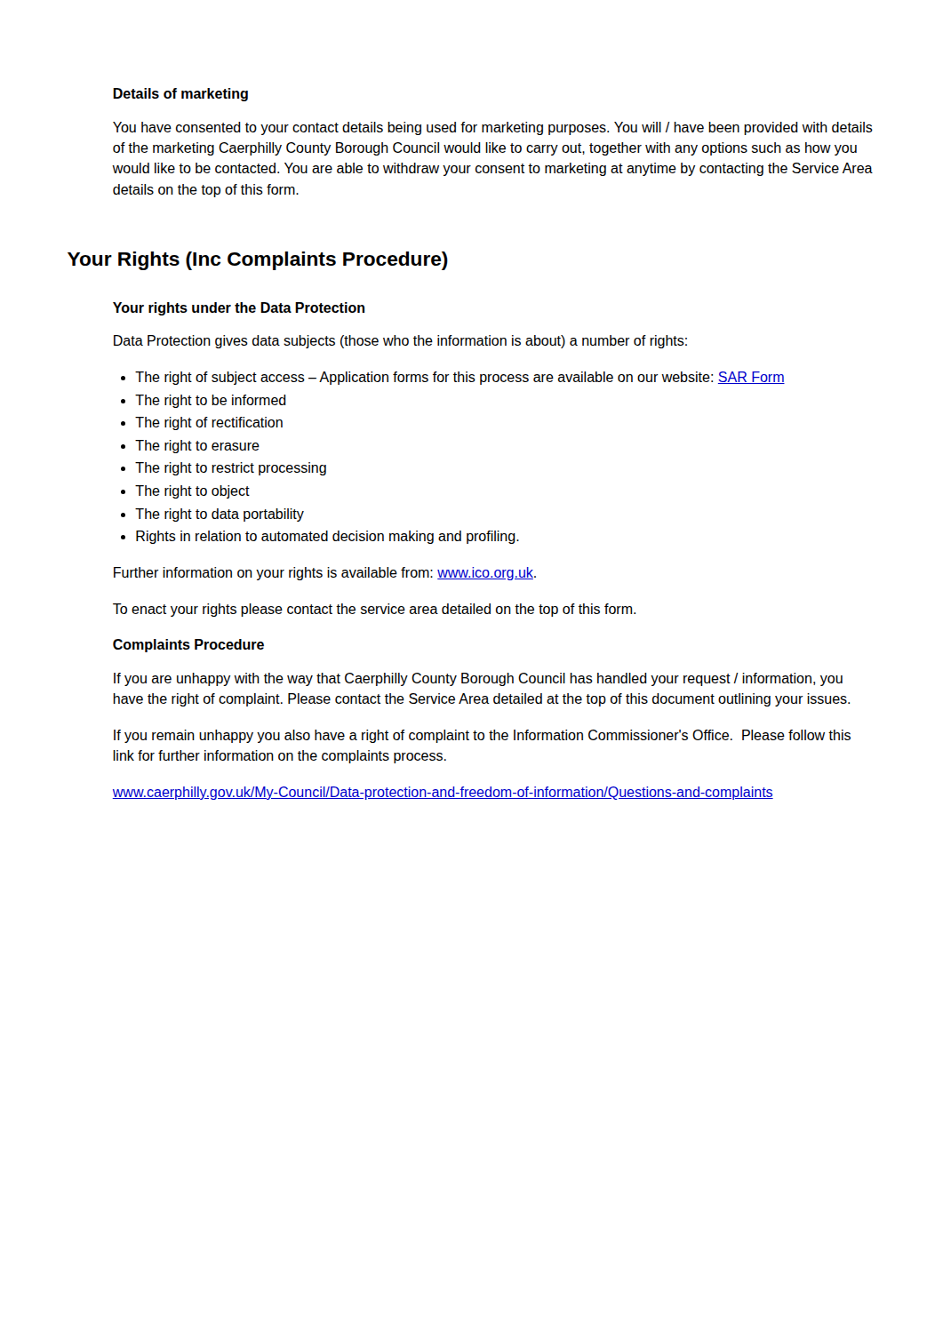Details of marketing
You have consented to your contact details being used for marketing purposes. You will / have been provided with details of the marketing Caerphilly County Borough Council would like to carry out, together with any options such as how you would like to be contacted. You are able to withdraw your consent to marketing at anytime by contacting the Service Area details on the top of this form.
Your Rights (Inc Complaints Procedure)
Your rights under the Data Protection
Data Protection gives data subjects (those who the information is about) a number of rights:
The right of subject access – Application forms for this process are available on our website: SAR Form
The right to be informed
The right of rectification
The right to erasure
The right to restrict processing
The right to object
The right to data portability
Rights in relation to automated decision making and profiling.
Further information on your rights is available from: www.ico.org.uk.
To enact your rights please contact the service area detailed on the top of this form.
Complaints Procedure
If you are unhappy with the way that Caerphilly County Borough Council has handled your request / information, you have the right of complaint. Please contact the Service Area detailed at the top of this document outlining your issues.
If you remain unhappy you also have a right of complaint to the Information Commissioner's Office. Please follow this link for further information on the complaints process.
www.caerphilly.gov.uk/My-Council/Data-protection-and-freedom-of-information/Questions-and-complaints